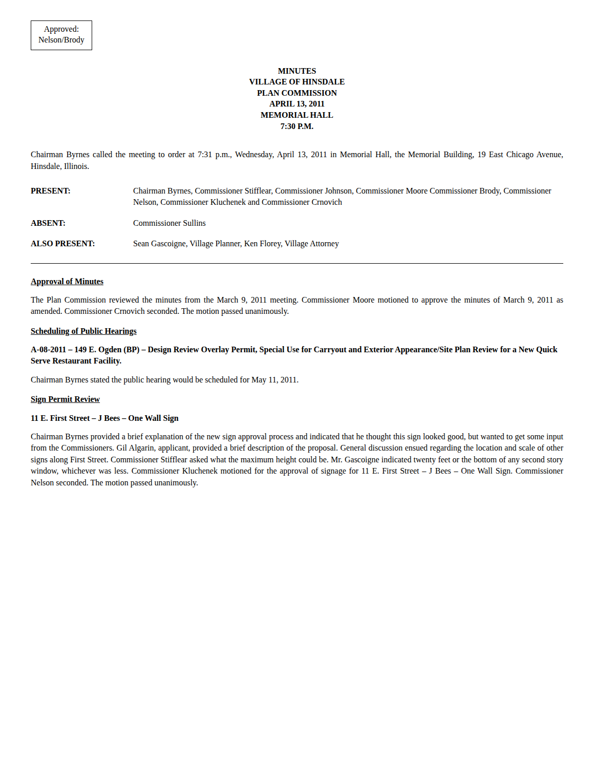Approved:
Nelson/Brody
MINUTES
VILLAGE OF HINSDALE
PLAN COMMISSION
APRIL 13, 2011
MEMORIAL HALL
7:30 P.M.
Chairman Byrnes called the meeting to order at 7:31 p.m., Wednesday, April 13, 2011 in Memorial Hall, the Memorial Building, 19 East Chicago Avenue, Hinsdale, Illinois.
| PRESENT: | Chairman Byrnes, Commissioner Stifflear, Commissioner Johnson, Commissioner Moore Commissioner Brody, Commissioner Nelson, Commissioner Kluchenek and Commissioner Crnovich |
| ABSENT: | Commissioner Sullins |
| ALSO PRESENT: | Sean Gascoigne, Village Planner, Ken Florey, Village Attorney |
Approval of Minutes
The Plan Commission reviewed the minutes from the March 9, 2011 meeting. Commissioner Moore motioned to approve the minutes of March 9, 2011 as amended. Commissioner Crnovich seconded. The motion passed unanimously.
Scheduling of Public Hearings
A-08-2011 – 149 E. Ogden (BP) – Design Review Overlay Permit, Special Use for Carryout and Exterior Appearance/Site Plan Review for a New Quick Serve Restaurant Facility.
Chairman Byrnes stated the public hearing would be scheduled for May 11, 2011.
Sign Permit Review
11 E. First Street – J Bees – One Wall Sign
Chairman Byrnes provided a brief explanation of the new sign approval process and indicated that he thought this sign looked good, but wanted to get some input from the Commissioners. Gil Algarin, applicant, provided a brief description of the proposal. General discussion ensued regarding the location and scale of other signs along First Street. Commissioner Stifflear asked what the maximum height could be. Mr. Gascoigne indicated twenty feet or the bottom of any second story window, whichever was less. Commissioner Kluchenek motioned for the approval of signage for 11 E. First Street – J Bees – One Wall Sign. Commissioner Nelson seconded. The motion passed unanimously.